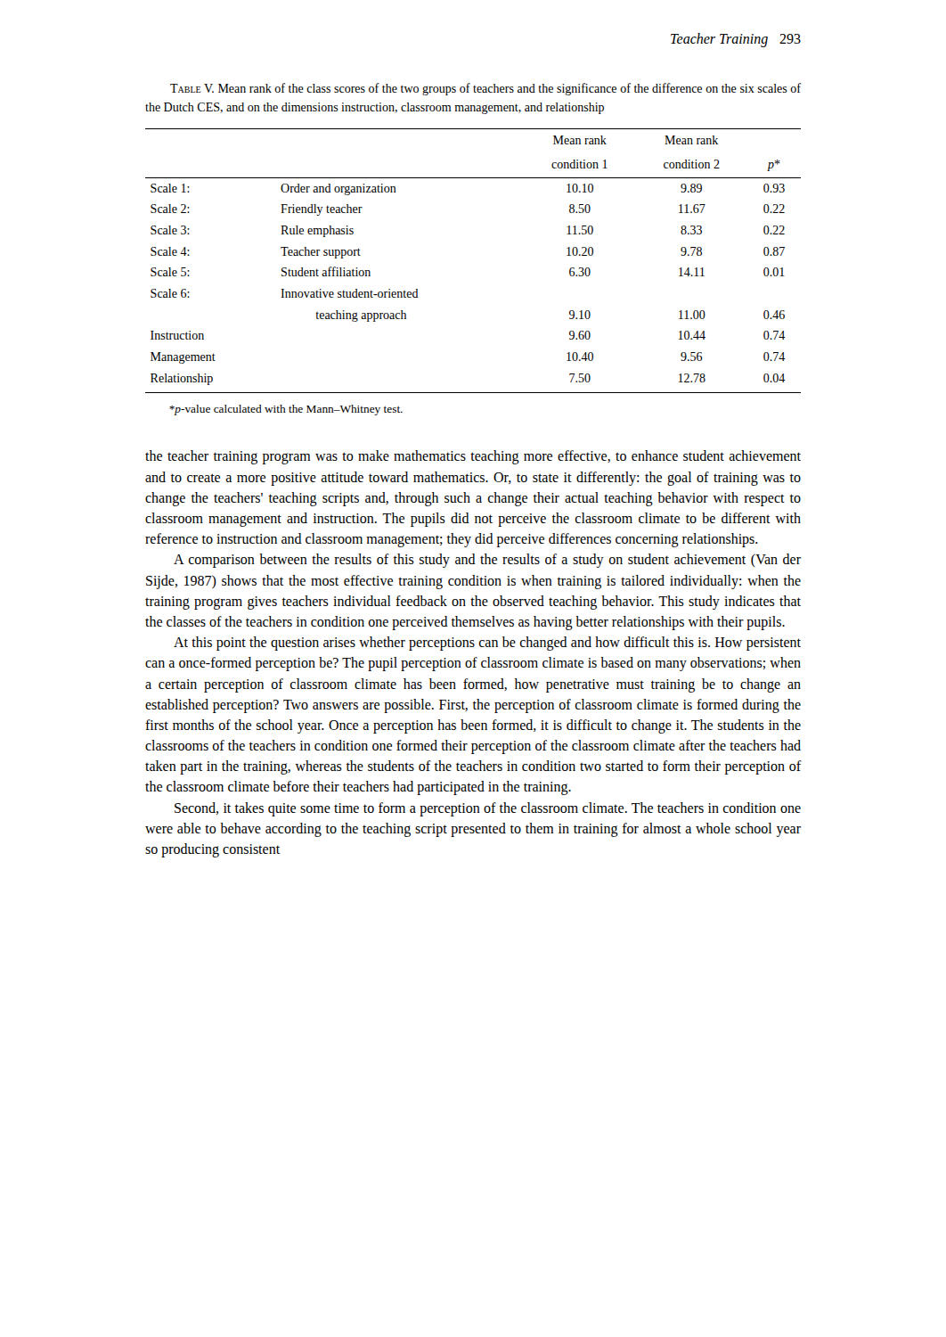Teacher Training 293
Table V. Mean rank of the class scores of the two groups of teachers and the significance of the difference on the six scales of the Dutch CES, and on the dimensions instruction, classroom management, and relationship
| | Mean rank | Mean rank | |
| --- | --- | --- | --- |
| | condition 1 | condition 2 | p * |
| Scale 1: | Order and organization | 10.10 | 9.89 | 0.93 |
| Scale 2: | Friendly teacher | 8.50 | 11.67 | 0.22 |
| Scale 3: | Rule emphasis | 11.50 | 8.33 | 0.22 |
| Scale 4: | Teacher support | 10.20 | 9.78 | 0.87 |
| Scale 5: | Student affiliation | 6.30 | 14.11 | 0.01 |
| Scale 6: | Innovative student-oriented | | | |
| | teaching approach | 9.10 | 11.00 | 0.46 |
| Instruction | | 9.60 | 10.44 | 0.74 |
| Management | | 10.40 | 9.56 | 0.74 |
| Relationship | | 7.50 | 12.78 | 0.04 |
*p-value calculated with the Mann–Whitney test.
the teacher training program was to make mathematics teaching more effective, to enhance student achievement and to create a more positive attitude toward mathematics. Or, to state it differently: the goal of training was to change the teachers' teaching scripts and, through such a change their actual teaching behavior with respect to classroom management and instruction. The pupils did not perceive the classroom climate to be different with reference to instruction and classroom management; they did perceive differences concerning relationships.
A comparison between the results of this study and the results of a study on student achievement (Van der Sijde, 1987) shows that the most effective training condition is when training is tailored individually: when the training program gives teachers individual feedback on the observed teaching behavior. This study indicates that the classes of the teachers in condition one perceived themselves as having better relationships with their pupils.
At this point the question arises whether perceptions can be changed and how difficult this is. How persistent can a once-formed perception be? The pupil perception of classroom climate is based on many observations; when a certain perception of classroom climate has been formed, how penetrative must training be to change an established perception? Two answers are possible. First, the perception of classroom climate is formed during the first months of the school year. Once a perception has been formed, it is difficult to change it. The students in the classrooms of the teachers in condition one formed their perception of the classroom climate after the teachers had taken part in the training, whereas the students of the teachers in condition two started to form their perception of the classroom climate before their teachers had participated in the training.
Second, it takes quite some time to form a perception of the classroom climate. The teachers in condition one were able to behave according to the teaching script presented to them in training for almost a whole school year so producing consistent